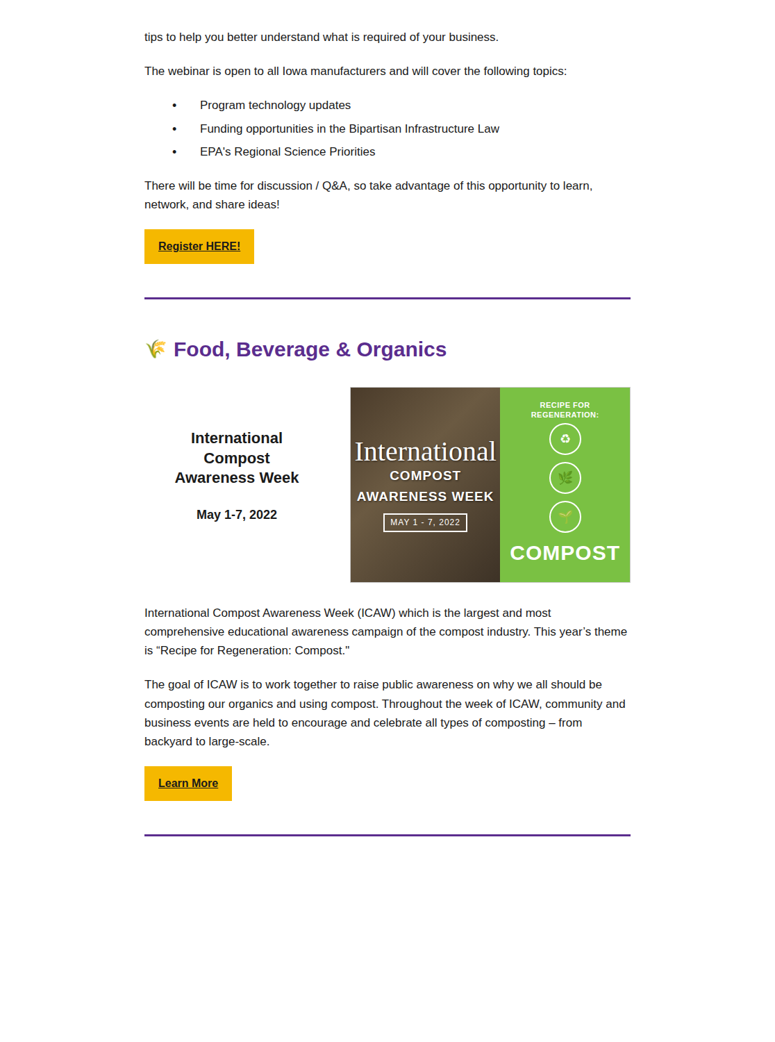tips to help you better understand what is required of your business.
The webinar is open to all Iowa manufacturers and will cover the following topics:
Program technology updates
Funding opportunities in the Bipartisan Infrastructure Law
EPA's Regional Science Priorities
There will be time for discussion / Q&A, so take advantage of this opportunity to learn, network, and share ideas!
Register HERE!
🌾Food, Beverage & Organics
International
Compost
Awareness Week
May 1-7, 2022
International
COMPOST AWARENESS WEEK
MAY 1 - 7, 2022
RECIPE FOR REGENERATION:
♻
🌿
🌱
COMPOST
International Compost Awareness Week (ICAW) which is the largest and most comprehensive educational awareness campaign of the compost industry. This year’s theme is “Recipe for Regeneration: Compost."
The goal of ICAW is to work together to raise public awareness on why we all should be composting our organics and using compost. Throughout the week of ICAW, community and business events are held to encourage and celebrate all types of composting – from backyard to large-scale.
Learn More